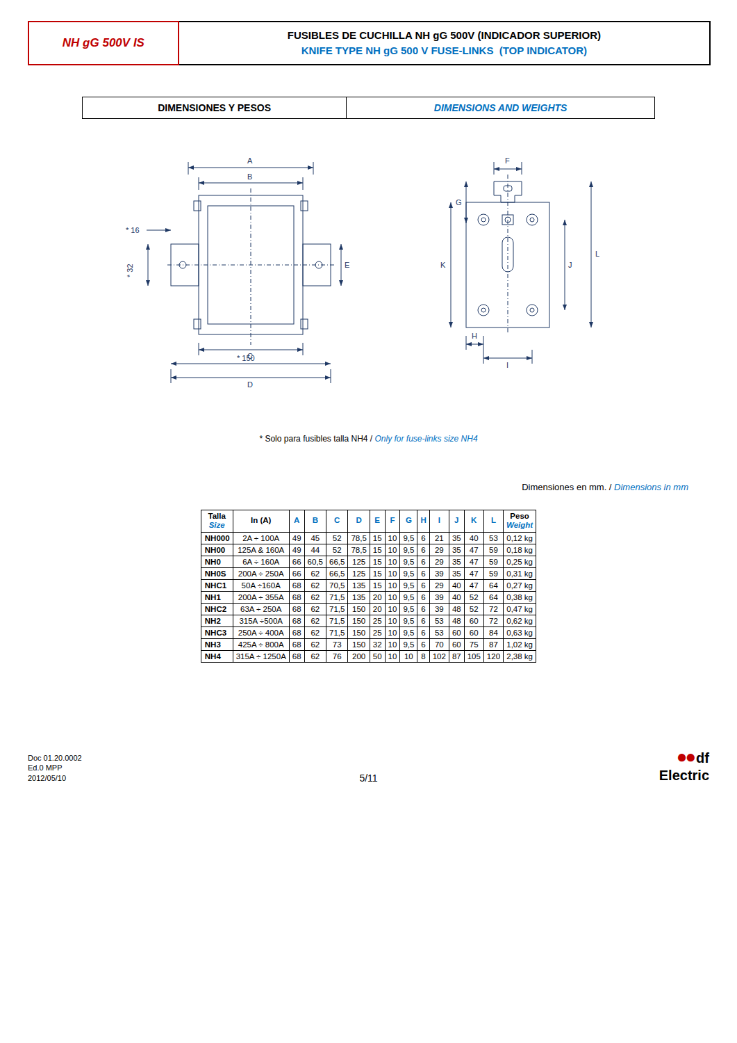NH gG 500V IS
FUSIBLES DE CUCHILLA NH gG 500V (INDICADOR SUPERIOR)
KNIFE TYPE NH gG 500 V FUSE-LINKS (TOP INDICATOR)
DIMENSIONES Y PESOS
DIMENSIONS AND WEIGHTS
A B * 16 * 32 E C * 150 D F G K J L H I
* Solo para fusibles talla NH4 / Only for fuse-links size NH4
Dimensiones en mm. / Dimensions in mm
| Talla Size | In (A) | A | B | C | D | E | F | G | H | I | J | K | L | Peso Weight |
| --- | --- | --- | --- | --- | --- | --- | --- | --- | --- | --- | --- | --- | --- | --- |
| NH000 | 2A ÷ 100A | 49 | 45 | 52 | 78,5 | 15 | 10 | 9,5 | 6 | 21 | 35 | 40 | 53 | 0,12 kg |
| NH00 | 125A & 160A | 49 | 44 | 52 | 78,5 | 15 | 10 | 9,5 | 6 | 29 | 35 | 47 | 59 | 0,18 kg |
| NH0 | 6A ÷ 160A | 66 | 60,5 | 66,5 | 125 | 15 | 10 | 9,5 | 6 | 29 | 35 | 47 | 59 | 0,25 kg |
| NH0S | 200A ÷ 250A | 66 | 62 | 66,5 | 125 | 15 | 10 | 9,5 | 6 | 39 | 35 | 47 | 59 | 0,31 kg |
| NHC1 | 50A ÷160A | 68 | 62 | 70,5 | 135 | 15 | 10 | 9,5 | 6 | 29 | 40 | 47 | 64 | 0,27 kg |
| NH1 | 200A ÷ 355A | 68 | 62 | 71,5 | 135 | 20 | 10 | 9,5 | 6 | 39 | 40 | 52 | 64 | 0,38 kg |
| NHC2 | 63A ÷ 250A | 68 | 62 | 71,5 | 150 | 20 | 10 | 9,5 | 6 | 39 | 48 | 52 | 72 | 0,47 kg |
| NH2 | 315A ÷500A | 68 | 62 | 71,5 | 150 | 25 | 10 | 9,5 | 6 | 53 | 48 | 60 | 72 | 0,62 kg |
| NHC3 | 250A ÷ 400A | 68 | 62 | 71,5 | 150 | 25 | 10 | 9,5 | 6 | 53 | 60 | 60 | 84 | 0,63 kg |
| NH3 | 425A ÷ 800A | 68 | 62 | 73 | 150 | 32 | 10 | 9,5 | 6 | 70 | 60 | 75 | 87 | 1,02 kg |
| NH4 | 315A ÷ 1250A | 68 | 62 | 76 | 200 | 50 | 10 | 10 | 8 | 102 | 87 | 105 | 120 | 2,38 kg |
Doc 01.20.0002
Ed.0 MPP
2012/05/10
5/11
●●df
Electric